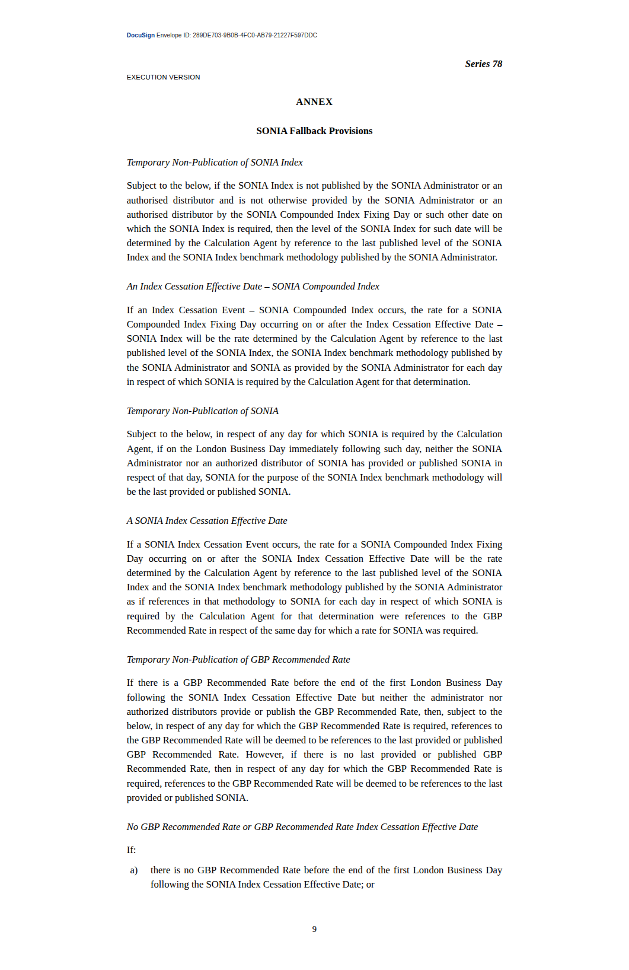DocuSign Envelope ID: 289DE703-9B0B-4FC0-AB79-21227F597DDC
Series 78
EXECUTION VERSION
ANNEX
SONIA Fallback Provisions
Temporary Non-Publication of SONIA Index
Subject to the below, if the SONIA Index is not published by the SONIA Administrator or an authorised distributor and is not otherwise provided by the SONIA Administrator or an authorised distributor by the SONIA Compounded Index Fixing Day or such other date on which the SONIA Index is required, then the level of the SONIA Index for such date will be determined by the Calculation Agent by reference to the last published level of the SONIA Index and the SONIA Index benchmark methodology published by the SONIA Administrator.
An Index Cessation Effective Date – SONIA Compounded Index
If an Index Cessation Event – SONIA Compounded Index occurs, the rate for a SONIA Compounded Index Fixing Day occurring on or after the Index Cessation Effective Date – SONIA Index will be the rate determined by the Calculation Agent by reference to the last published level of the SONIA Index, the SONIA Index benchmark methodology published by the SONIA Administrator and SONIA as provided by the SONIA Administrator for each day in respect of which SONIA is required by the Calculation Agent for that determination.
Temporary Non-Publication of SONIA
Subject to the below, in respect of any day for which SONIA is required by the Calculation Agent, if on the London Business Day immediately following such day, neither the SONIA Administrator nor an authorized distributor of SONIA has provided or published SONIA in respect of that day, SONIA for the purpose of the SONIA Index benchmark methodology will be the last provided or published SONIA.
A SONIA Index Cessation Effective Date
If a SONIA Index Cessation Event occurs, the rate for a SONIA Compounded Index Fixing Day occurring on or after the SONIA Index Cessation Effective Date will be the rate determined by the Calculation Agent by reference to the last published level of the SONIA Index and the SONIA Index benchmark methodology published by the SONIA Administrator as if references in that methodology to SONIA for each day in respect of which SONIA is required by the Calculation Agent for that determination were references to the GBP Recommended Rate in respect of the same day for which a rate for SONIA was required.
Temporary Non-Publication of GBP Recommended Rate
If there is a GBP Recommended Rate before the end of the first London Business Day following the SONIA Index Cessation Effective Date but neither the administrator nor authorized distributors provide or publish the GBP Recommended Rate, then, subject to the below, in respect of any day for which the GBP Recommended Rate is required, references to the GBP Recommended Rate will be deemed to be references to the last provided or published GBP Recommended Rate. However, if there is no last provided or published GBP Recommended Rate, then in respect of any day for which the GBP Recommended Rate is required, references to the GBP Recommended Rate will be deemed to be references to the last provided or published SONIA.
No GBP Recommended Rate or GBP Recommended Rate Index Cessation Effective Date
If:
a) there is no GBP Recommended Rate before the end of the first London Business Day following the SONIA Index Cessation Effective Date; or
9